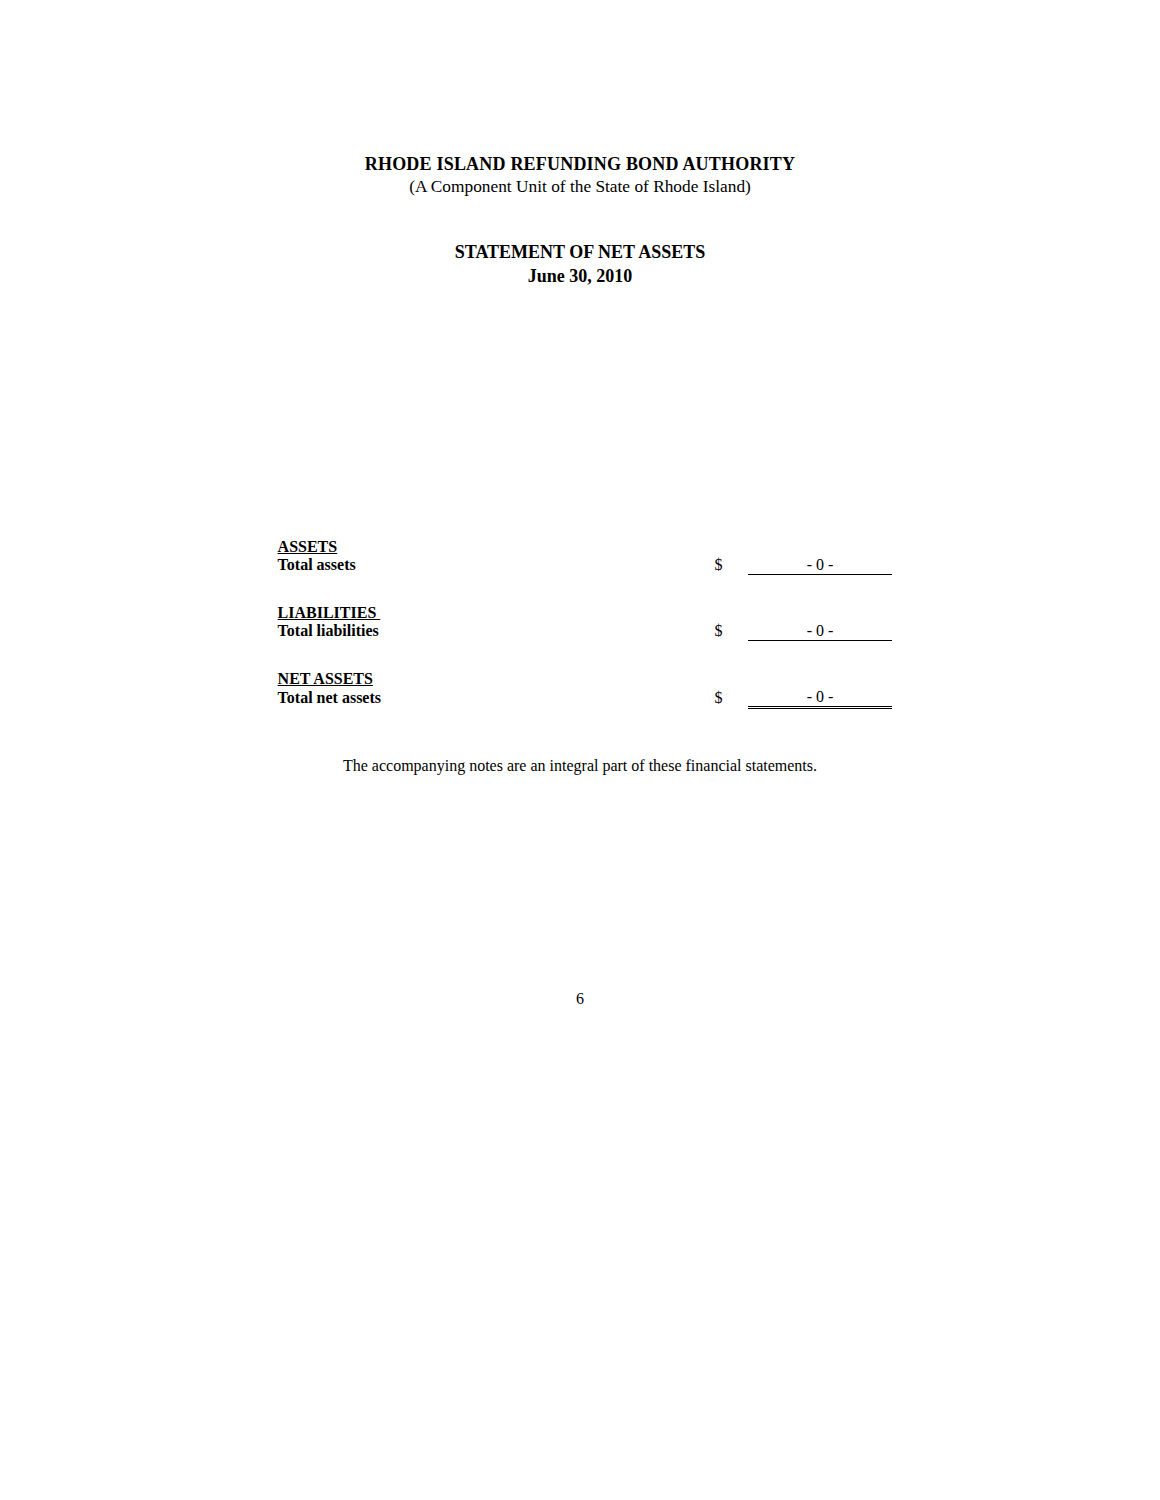RHODE ISLAND REFUNDING BOND AUTHORITY
(A Component Unit of the State of Rhode Island)
STATEMENT OF NET ASSETS
June 30, 2010
| ASSETS |
| Total assets | $ | - 0 - |
| LIABILITIES |
| Total liabilities | $ | - 0 - |
| NET ASSETS |
| Total net assets | $ | - 0 - |
The accompanying notes are an integral part of these financial statements.
6